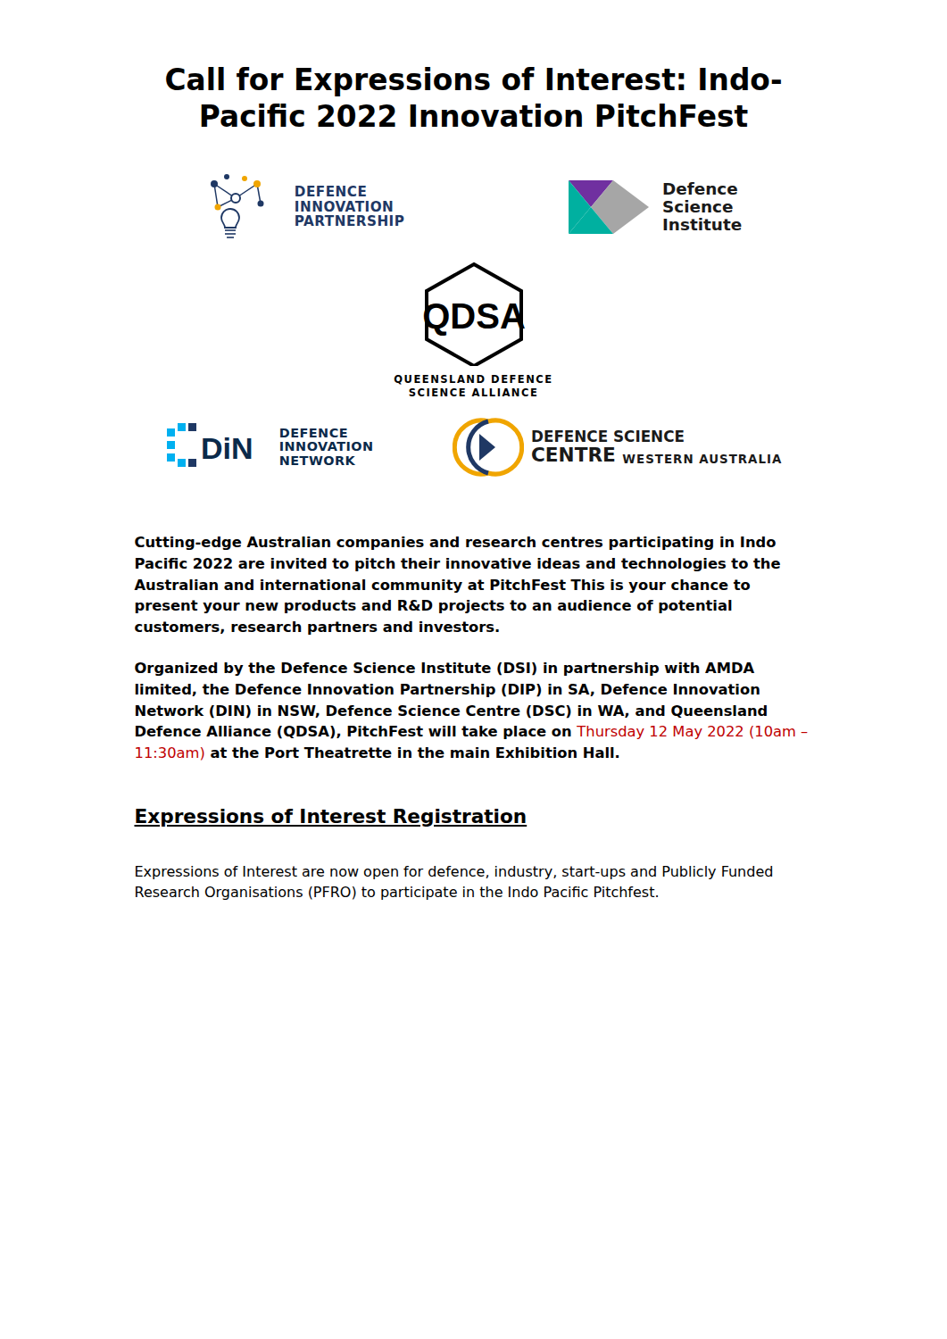Call for Expressions of Interest: Indo-Pacific 2022 Innovation PitchFest
DEFENCE
INNOVATION
PARTNERSHIP
Defence
Science
Institute
QDSA
QUEENSLAND DEFENCE
SCIENCE ALLIANCE
DiN
DEFENCE
INNOVATION
NETWORK
DEFENCE SCIENCE
CENTRE WESTERN AUSTRALIA
Cutting-edge Australian companies and research centres participating in Indo Pacific 2022 are invited to pitch their innovative ideas and technologies to the Australian and international community at PitchFest This is your chance to present your new products and R&D projects to an audience of potential customers, research partners and investors.
Organized by the Defence Science Institute (DSI) in partnership with AMDA limited, the Defence Innovation Partnership (DIP) in SA, Defence Innovation Network (DIN) in NSW, Defence Science Centre (DSC) in WA, and Queensland Defence Alliance (QDSA), PitchFest will take place on Thursday 12 May 2022 (10am – 11:30am) at the Port Theatrette in the main Exhibition Hall.
Expressions of Interest Registration
Expressions of Interest are now open for defence, industry, start-ups and Publicly Funded Research Organisations (PFRO) to participate in the Indo Pacific Pitchfest.